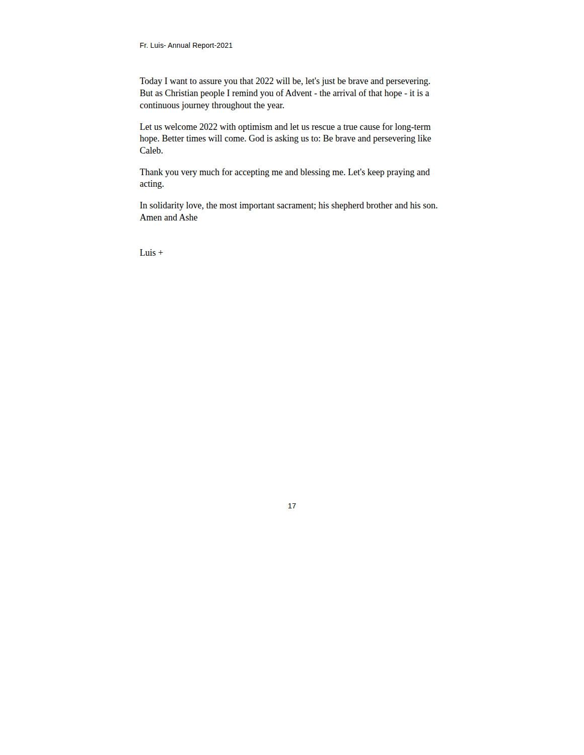Fr. Luis- Annual Report-2021
Today I want to assure you that 2022 will be, let's just be brave and persevering. But as Christian people I remind you of Advent - the arrival of that hope - it is a continuous journey throughout the year.
Let us welcome 2022 with optimism and let us rescue a true cause for long-term hope. Better times will come. God is asking us to: Be brave and persevering like Caleb.
Thank you very much for accepting me and blessing me. Let's keep praying and acting.
In solidarity love, the most important sacrament; his shepherd brother and his son. Amen and Ashe
Luis +
17